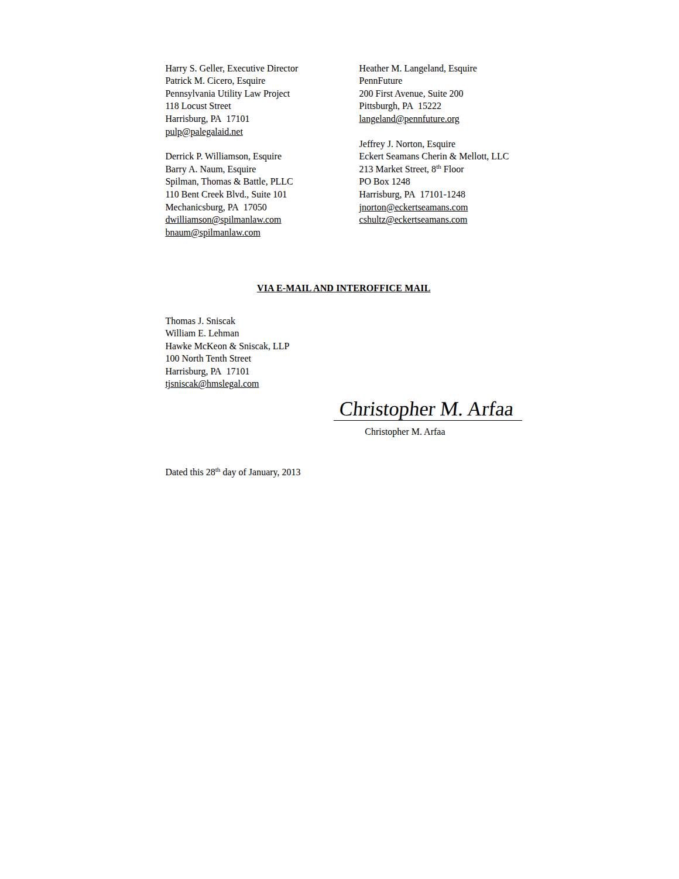Harry S. Geller, Executive Director
Patrick M. Cicero, Esquire
Pennsylvania Utility Law Project
118 Locust Street
Harrisburg, PA 17101
pulp@palegalaid.net
Derrick P. Williamson, Esquire
Barry A. Naum, Esquire
Spilman, Thomas & Battle, PLLC
110 Bent Creek Blvd., Suite 101
Mechanicsburg, PA 17050
dwilliamson@spilmanlaw.com
bnaum@spilmanlaw.com
Heather M. Langeland, Esquire
PennFuture
200 First Avenue, Suite 200
Pittsburgh, PA 15222
langeland@pennfuture.org
Jeffrey J. Norton, Esquire
Eckert Seamans Cherin & Mellott, LLC
213 Market Street, 8th Floor
PO Box 1248
Harrisburg, PA 17101-1248
jnorton@eckertseamans.com
cshultz@eckertseamans.com
VIA E-MAIL AND INTEROFFICE MAIL
Thomas J. Sniscak
William E. Lehman
Hawke McKeon & Sniscak, LLP
100 North Tenth Street
Harrisburg, PA 17101
tjsniscak@hmslegal.com
Christopher M. Arfaa
Christopher M. Arfaa
Dated this 28th day of January, 2013